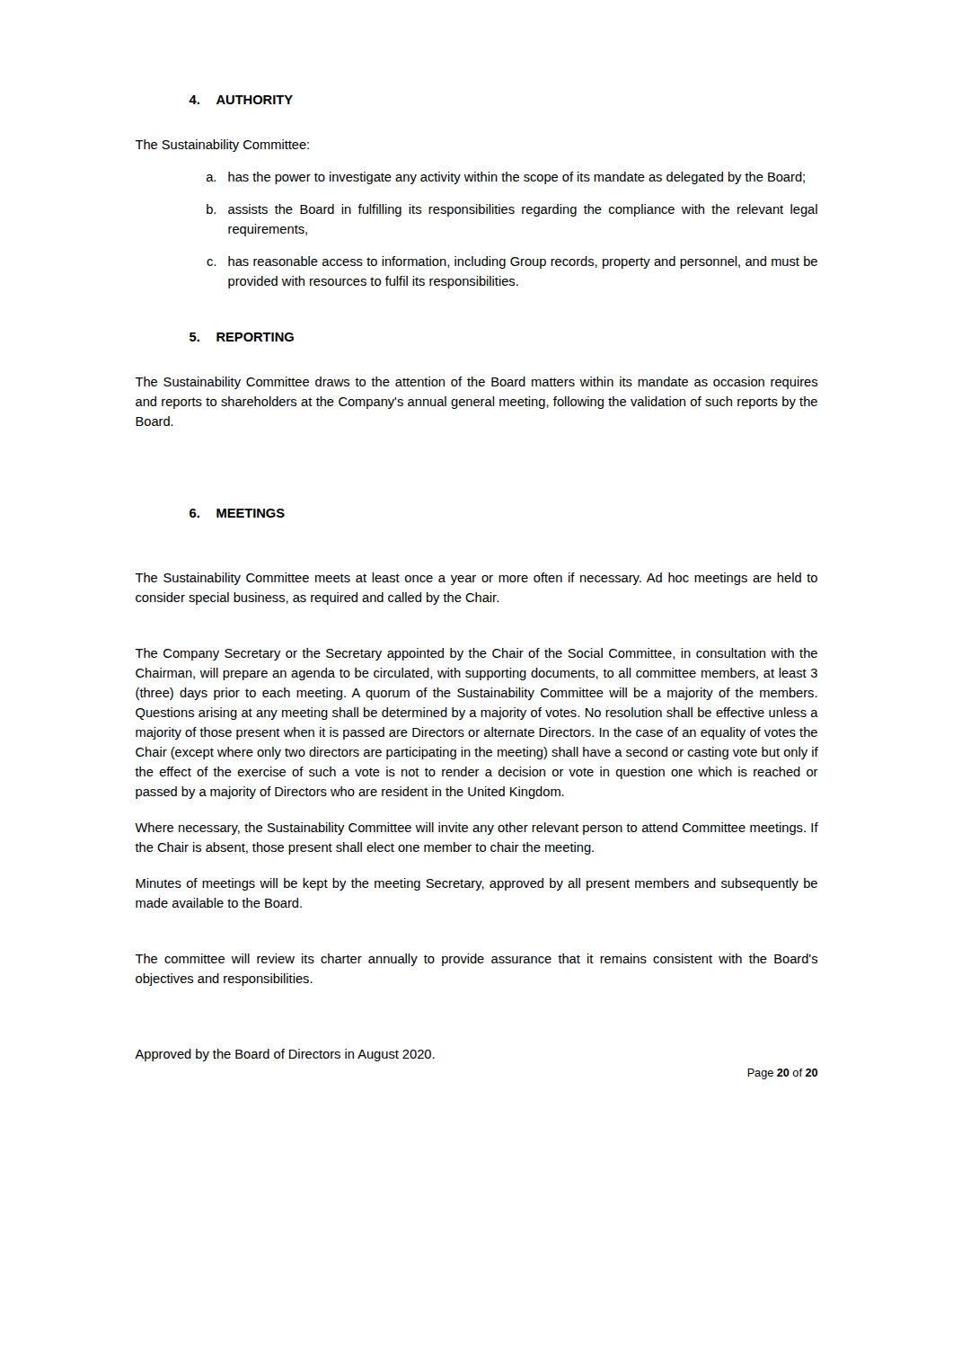4. AUTHORITY
The Sustainability Committee:
has the power to investigate any activity within the scope of its mandate as delegated by the Board;
assists the Board in fulfilling its responsibilities regarding the compliance with the relevant legal requirements,
has reasonable access to information, including Group records, property and personnel, and must be provided with resources to fulfil its responsibilities.
5. REPORTING
The Sustainability Committee draws to the attention of the Board matters within its mandate as occasion requires and reports to shareholders at the Company's annual general meeting, following the validation of such reports by the Board.
6. MEETINGS
The Sustainability Committee meets at least once a year or more often if necessary. Ad hoc meetings are held to consider special business, as required and called by the Chair.
The Company Secretary or the Secretary appointed by the Chair of the Social Committee, in consultation with the Chairman, will prepare an agenda to be circulated, with supporting documents, to all committee members, at least 3 (three) days prior to each meeting. A quorum of the Sustainability Committee will be a majority of the members. Questions arising at any meeting shall be determined by a majority of votes. No resolution shall be effective unless a majority of those present when it is passed are Directors or alternate Directors. In the case of an equality of votes the Chair (except where only two directors are participating in the meeting) shall have a second or casting vote but only if the effect of the exercise of such a vote is not to render a decision or vote in question one which is reached or passed by a majority of Directors who are resident in the United Kingdom.
Where necessary, the Sustainability Committee will invite any other relevant person to attend Committee meetings. If the Chair is absent, those present shall elect one member to chair the meeting.
Minutes of meetings will be kept by the meeting Secretary, approved by all present members and subsequently be made available to the Board.
The committee will review its charter annually to provide assurance that it remains consistent with the Board's objectives and responsibilities.
Approved by the Board of Directors in August 2020.
Page 20 of 20